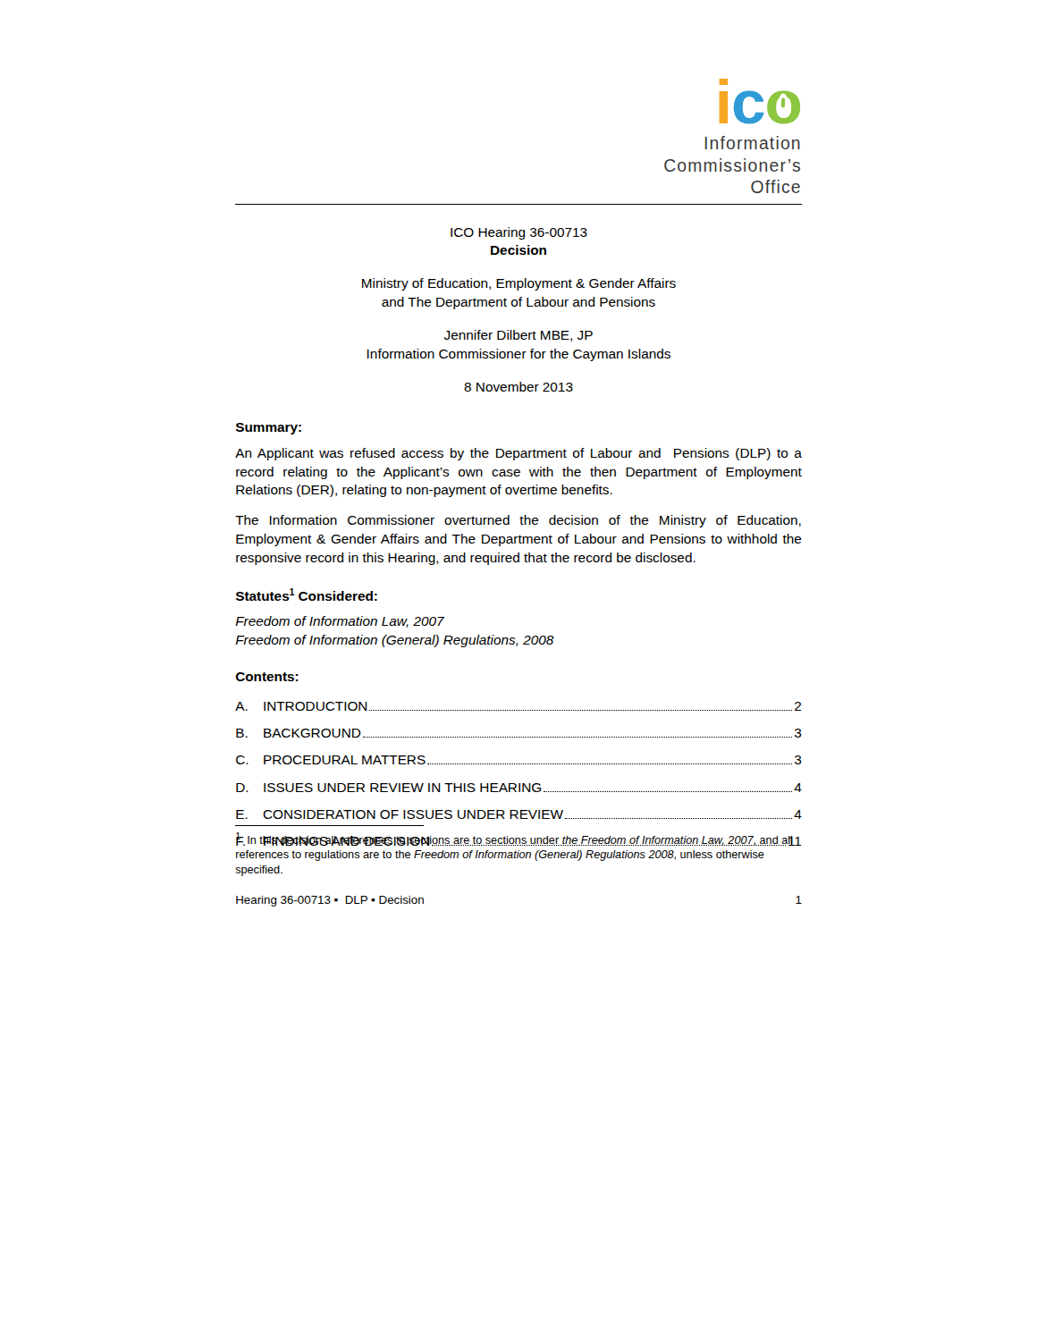ico
Information
Commissioner’s
Office
ICO Hearing 36-00713
Decision
Ministry of Education, Employment & Gender Affairs
and The Department of Labour and Pensions
Jennifer Dilbert MBE, JP
Information Commissioner for the Cayman Islands
8 November 2013
Summary:
An Applicant was refused access by the Department of Labour and Pensions (DLP) to a record relating to the Applicant’s own case with the then Department of Employment Relations (DER), relating to non-payment of overtime benefits.
The Information Commissioner overturned the decision of the Ministry of Education, Employment & Gender Affairs and The Department of Labour and Pensions to withhold the responsive record in this Hearing, and required that the record be disclosed.
Statutes1 Considered:
Freedom of Information Law, 2007
Freedom of Information (General) Regulations, 2008
Contents:
A. INTRODUCTION 2
B. BACKGROUND 3
C. PROCEDURAL MATTERS 3
D. ISSUES UNDER REVIEW IN THIS HEARING 4
E. CONSIDERATION OF ISSUES UNDER REVIEW 4
F. FINDINGS AND DECISION 11
1 In this decision all references to sections are to sections under the Freedom of Information Law, 2007, and all references to regulations are to the Freedom of Information (General) Regulations 2008, unless otherwise specified.
Hearing 36-00713 ▪ DLP ▪ Decision 1